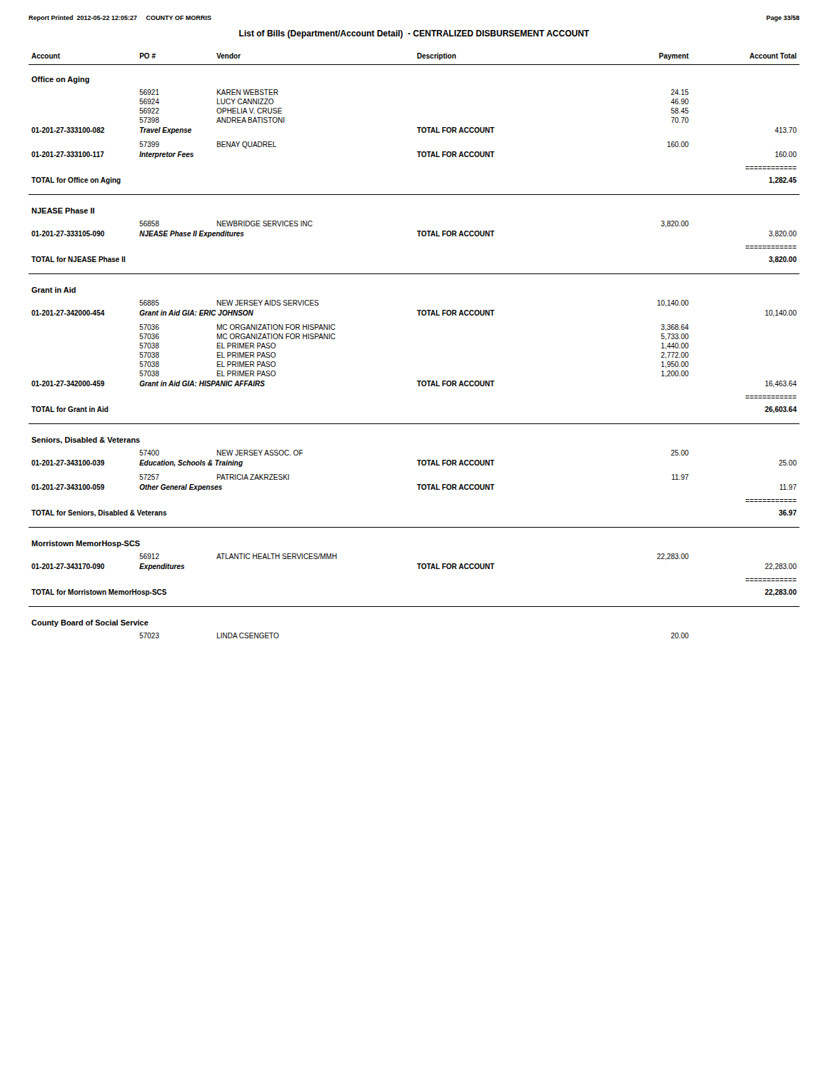Report Printed 2012-05-22 12:05:27 COUNTY OF MORRIS
Page 33/58
List of Bills (Department/Account Detail) - CENTRALIZED DISBURSEMENT ACCOUNT
| Account | PO # | Vendor | Description | Payment | Account Total |
| --- | --- | --- | --- | --- | --- |
| Office on Aging |
| | 56921 | KAREN WEBSTER | | 24.15 | |
| | 56924 | LUCY CANNIZZO | | 46.90 | |
| | 56922 | OPHELIA V. CRUSE | | 58.45 | |
| | 57398 | ANDREA BATISTONI | | 70.70 | |
| 01-201-27-333100-082 | Travel Expense | TOTAL FOR ACCOUNT | | 413.70 |
| | 57399 | BENAY QUADREL | | 160.00 | |
| 01-201-27-333100-117 | Interpretor Fees | TOTAL FOR ACCOUNT | | 160.00 |
| | ============ |
| TOTAL for Office on Aging | | 1,282.45 |
| NJEASE Phase II |
| | 56858 | NEWBRIDGE SERVICES INC | | 3,820.00 | |
| 01-201-27-333105-090 | NJEASE Phase II Expenditures | TOTAL FOR ACCOUNT | | 3,820.00 |
| | ============ |
| TOTAL for NJEASE Phase II | | 3,820.00 |
| Grant in Aid |
| | 56885 | NEW JERSEY AIDS SERVICES | | 10,140.00 | |
| 01-201-27-342000-454 | Grant in Aid GIA: ERIC JOHNSON | TOTAL FOR ACCOUNT | | 10,140.00 |
| | 57036 | MC ORGANIZATION FOR HISPANIC | | 3,368.64 | |
| | 57036 | MC ORGANIZATION FOR HISPANIC | | 5,733.00 | |
| | 57038 | EL PRIMER PASO | | 1,440.00 | |
| | 57038 | EL PRIMER PASO | | 2,772.00 | |
| | 57038 | EL PRIMER PASO | | 1,950.00 | |
| | 57038 | EL PRIMER PASO | | 1,200.00 | |
| 01-201-27-342000-459 | Grant in Aid GIA: HISPANIC AFFAIRS | TOTAL FOR ACCOUNT | | 16,463.64 |
| | ============ |
| TOTAL for Grant in Aid | | 26,603.64 |
| Seniors, Disabled & Veterans |
| | 57400 | NEW JERSEY ASSOC. OF | | 25.00 | |
| 01-201-27-343100-039 | Education, Schools & Training | TOTAL FOR ACCOUNT | | 25.00 |
| | 57257 | PATRICIA ZAKRZESKI | | 11.97 | |
| 01-201-27-343100-059 | Other General Expenses | TOTAL FOR ACCOUNT | | 11.97 |
| | ============ |
| TOTAL for Seniors, Disabled & Veterans | | 36.97 |
| Morristown MemorHosp-SCS |
| | 56912 | ATLANTIC HEALTH SERVICES/MMH | | 22,283.00 | |
| 01-201-27-343170-090 | Expenditures | TOTAL FOR ACCOUNT | | 22,283.00 |
| | ============ |
| TOTAL for Morristown MemorHosp-SCS | | 22,283.00 |
| County Board of Social Service |
| | 57023 | LINDA CSENGETO | | 20.00 | |